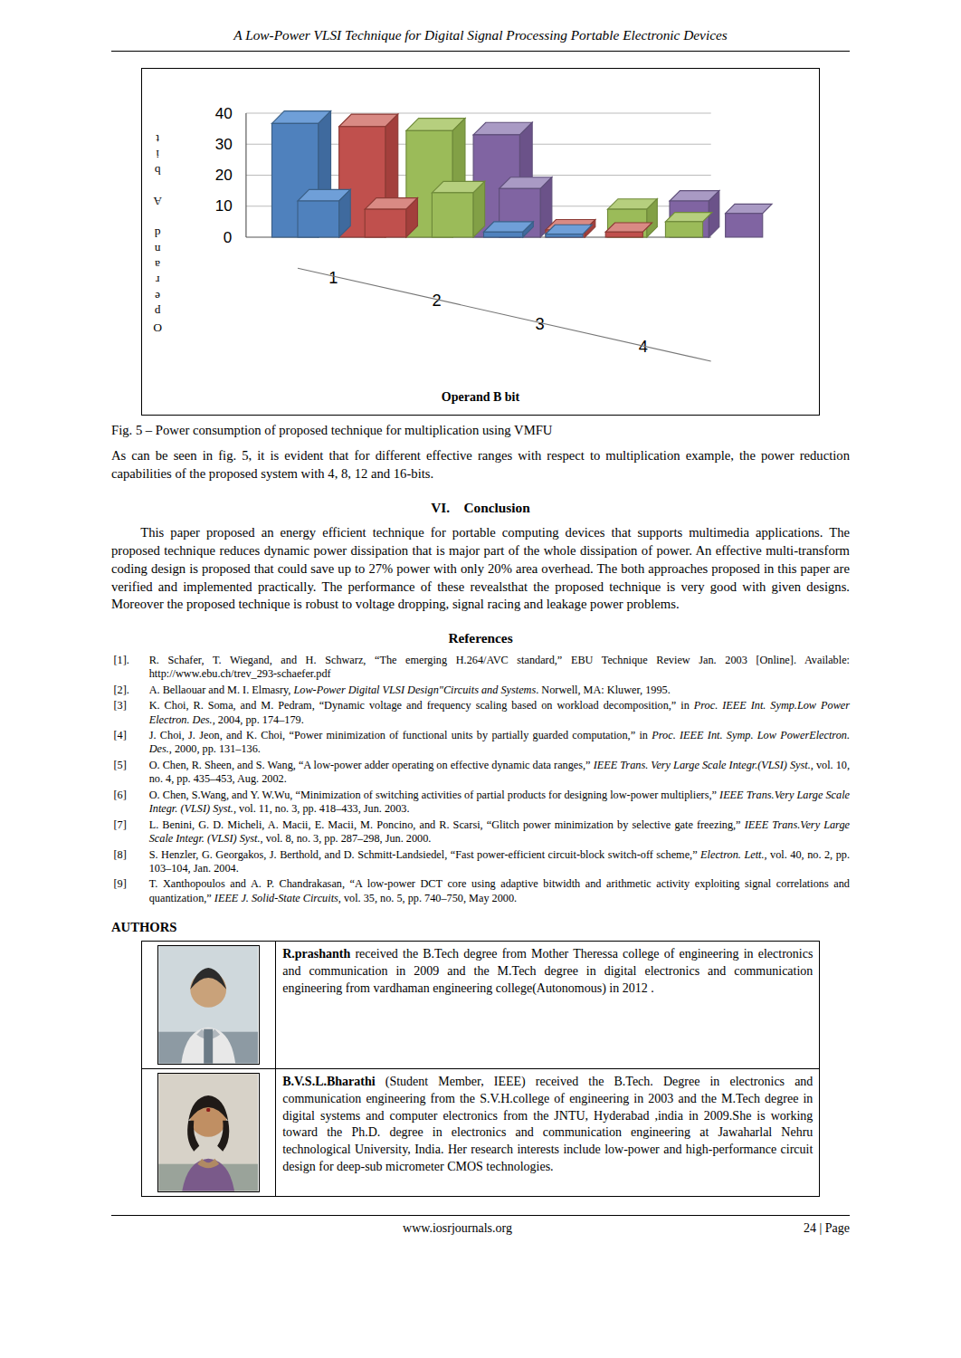A Low-Power VLSI Technique for Digital Signal Processing Portable Electronic Devices
Operand A bit
40 30 20 10 0 1 2 3 4
Operand B bit
Fig. 5 – Power consumption of proposed technique for multiplication using VMFU
As can be seen in fig. 5, it is evident that for different effective ranges with respect to multiplication example, the power reduction capabilities of the proposed system with 4, 8, 12 and 16-bits.
VI. Conclusion
This paper proposed an energy efficient technique for portable computing devices that supports multimedia applications. The proposed technique reduces dynamic power dissipation that is major part of the whole dissipation of power. An effective multi-transform coding design is proposed that could save up to 27% power with only 20% area overhead. The both approaches proposed in this paper are verified and implemented practically. The performance of these revealsthat the proposed technique is very good with given designs. Moreover the proposed technique is robust to voltage dropping, signal racing and leakage power problems.
References
[1]. R. Schafer, T. Wiegand, and H. Schwarz, “The emerging H.264/AVC standard,” EBU Technique Review Jan. 2003 [Online]. Available: http://www.ebu.ch/trev_293-schaefer.pdf
[2]. A. Bellaouar and M. I. Elmasry, Low-Power Digital VLSI Design"Circuits and Systems. Norwell, MA: Kluwer, 1995.
[3] K. Choi, R. Soma, and M. Pedram, “Dynamic voltage and frequency scaling based on workload decomposition,” in Proc. IEEE Int. Symp.Low Power Electron. Des., 2004, pp. 174–179.
[4] J. Choi, J. Jeon, and K. Choi, “Power minimization of functional units by partially guarded computation,” in Proc. IEEE Int. Symp. Low PowerElectron. Des., 2000, pp. 131–136.
[5] O. Chen, R. Sheen, and S. Wang, “A low-power adder operating on effective dynamic data ranges,” IEEE Trans. Very Large Scale Integr.(VLSI) Syst., vol. 10, no. 4, pp. 435–453, Aug. 2002.
[6] O. Chen, S.Wang, and Y. W.Wu, “Minimization of switching activities of partial products for designing low-power multipliers,” IEEE Trans.Very Large Scale Integr. (VLSI) Syst., vol. 11, no. 3, pp. 418–433, Jun. 2003.
[7] L. Benini, G. D. Micheli, A. Macii, E. Macii, M. Poncino, and R. Scarsi, “Glitch power minimization by selective gate freezing,” IEEE Trans.Very Large Scale Integr. (VLSI) Syst., vol. 8, no. 3, pp. 287–298, Jun. 2000.
[8] S. Henzler, G. Georgakos, J. Berthold, and D. Schmitt-Landsiedel, “Fast power-efficient circuit-block switch-off scheme,” Electron. Lett., vol. 40, no. 2, pp. 103–104, Jan. 2004.
[9] T. Xanthopoulos and A. P. Chandrakasan, “A low-power DCT core using adaptive bitwidth and arithmetic activity exploiting signal correlations and quantization,” IEEE J. Solid-State Circuits, vol. 35, no. 5, pp. 740–750, May 2000.
AUTHORS
| | R.prashanth received the B.Tech degree from Mother Theressa college of engineering in electronics and communication in 2009 and the M.Tech degree in digital electronics and communication engineering from vardhaman engineering college(Autonomous) in 2012 . |
| | B.V.S.L.Bharathi (Student Member, IEEE) received the B.Tech. Degree in electronics and communication engineering from the S.V.H.college of engineering in 2003 and the M.Tech degree in digital systems and computer electronics from the JNTU, Hyderabad ,india in 2009.She is working toward the Ph.D. degree in electronics and communication engineering at Jawaharlal Nehru technological University, India. Her research interests include low-power and high-performance circuit design for deep-sub micrometer CMOS technologies. |
www.iosrjournals.org
24 | Page